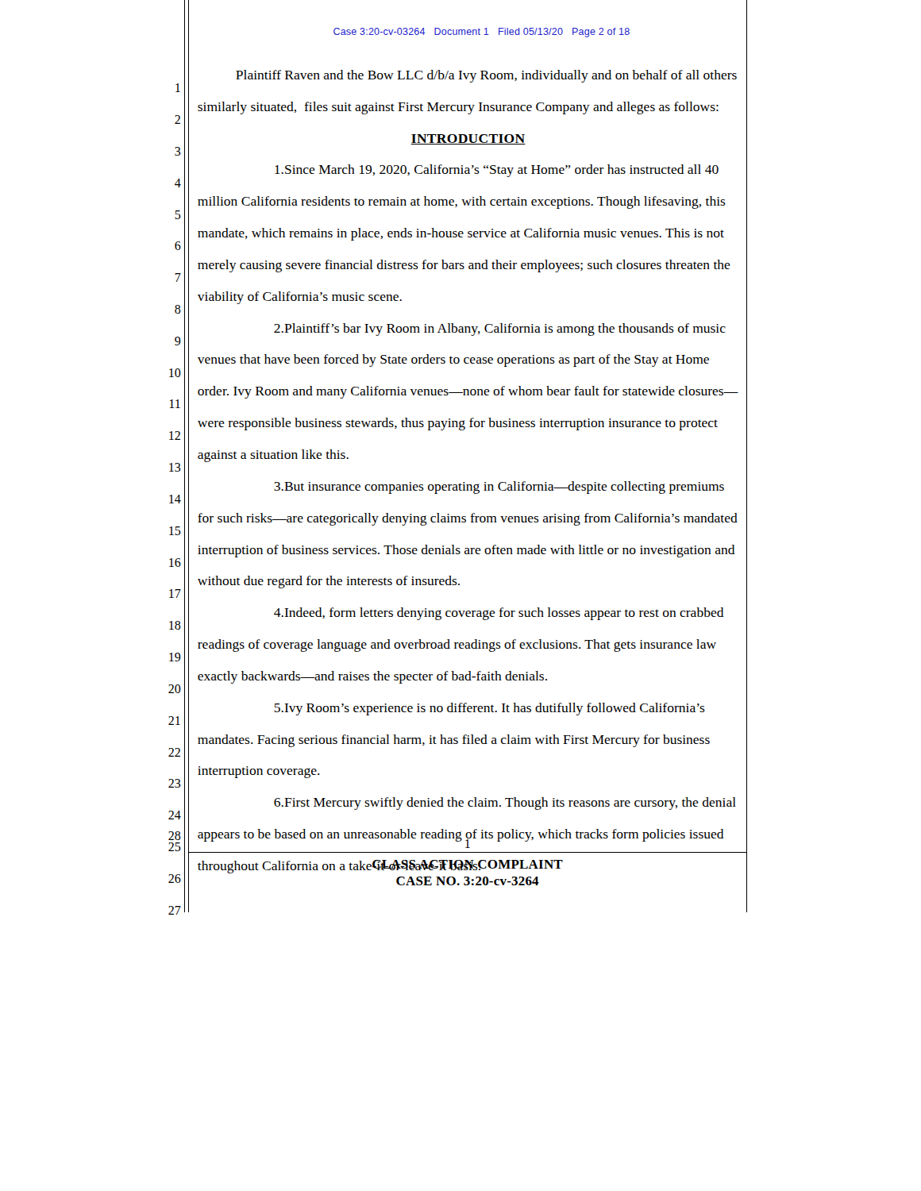Case 3:20-cv-03264 Document 1 Filed 05/13/20 Page 2 of 18
1
2
3
4
5
6
7
8
9
10
11
12
13
14
15
16
17
18
19
20
21
22
23
24
25
26
27
Plaintiff Raven and the Bow LLC d/b/a Ivy Room, individually and on behalf of all others similarly situated, files suit against First Mercury Insurance Company and alleges as follows:
INTRODUCTION
1. Since March 19, 2020, California’s “Stay at Home” order has instructed all 40 million California residents to remain at home, with certain exceptions. Though lifesaving, this mandate, which remains in place, ends in-house service at California music venues. This is not merely causing severe financial distress for bars and their employees; such closures threaten the viability of California’s music scene.
2. Plaintiff’s bar Ivy Room in Albany, California is among the thousands of music venues that have been forced by State orders to cease operations as part of the Stay at Home order. Ivy Room and many California venues—none of whom bear fault for statewide closures—were responsible business stewards, thus paying for business interruption insurance to protect against a situation like this.
3. But insurance companies operating in California—despite collecting premiums for such risks—are categorically denying claims from venues arising from California’s mandated interruption of business services. Those denials are often made with little or no investigation and without due regard for the interests of insureds.
4. Indeed, form letters denying coverage for such losses appear to rest on crabbed readings of coverage language and overbroad readings of exclusions. That gets insurance law exactly backwards—and raises the specter of bad-faith denials.
5. Ivy Room’s experience is no different. It has dutifully followed California’s mandates. Facing serious financial harm, it has filed a claim with First Mercury for business interruption coverage.
6. First Mercury swiftly denied the claim. Though its reasons are cursory, the denial appears to be based on an unreasonable reading of its policy, which tracks form policies issued throughout California on a take-it-or-leave-it basis.
28
1
CLASS ACTION COMPLAINT
CASE NO. 3:20-cv-3264